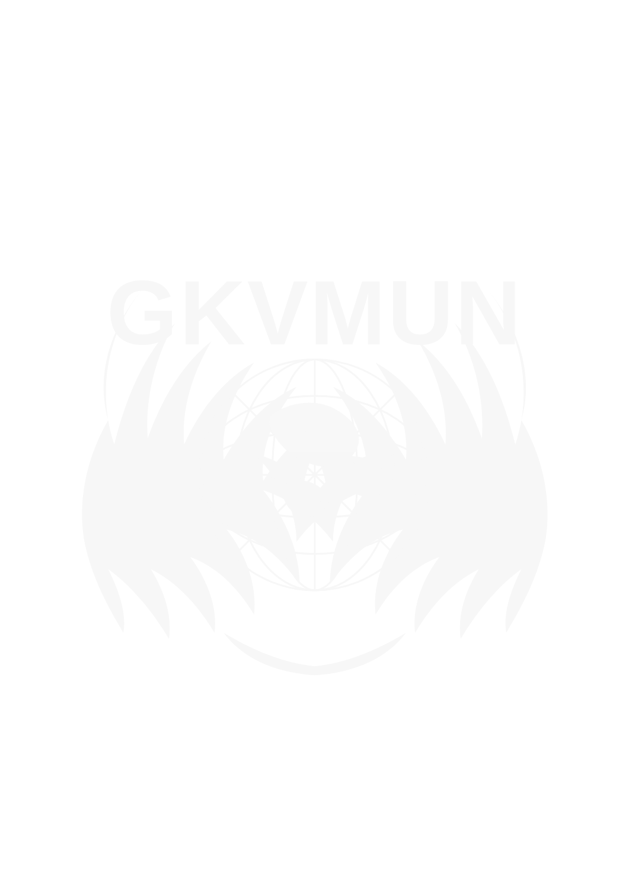GKVMUN